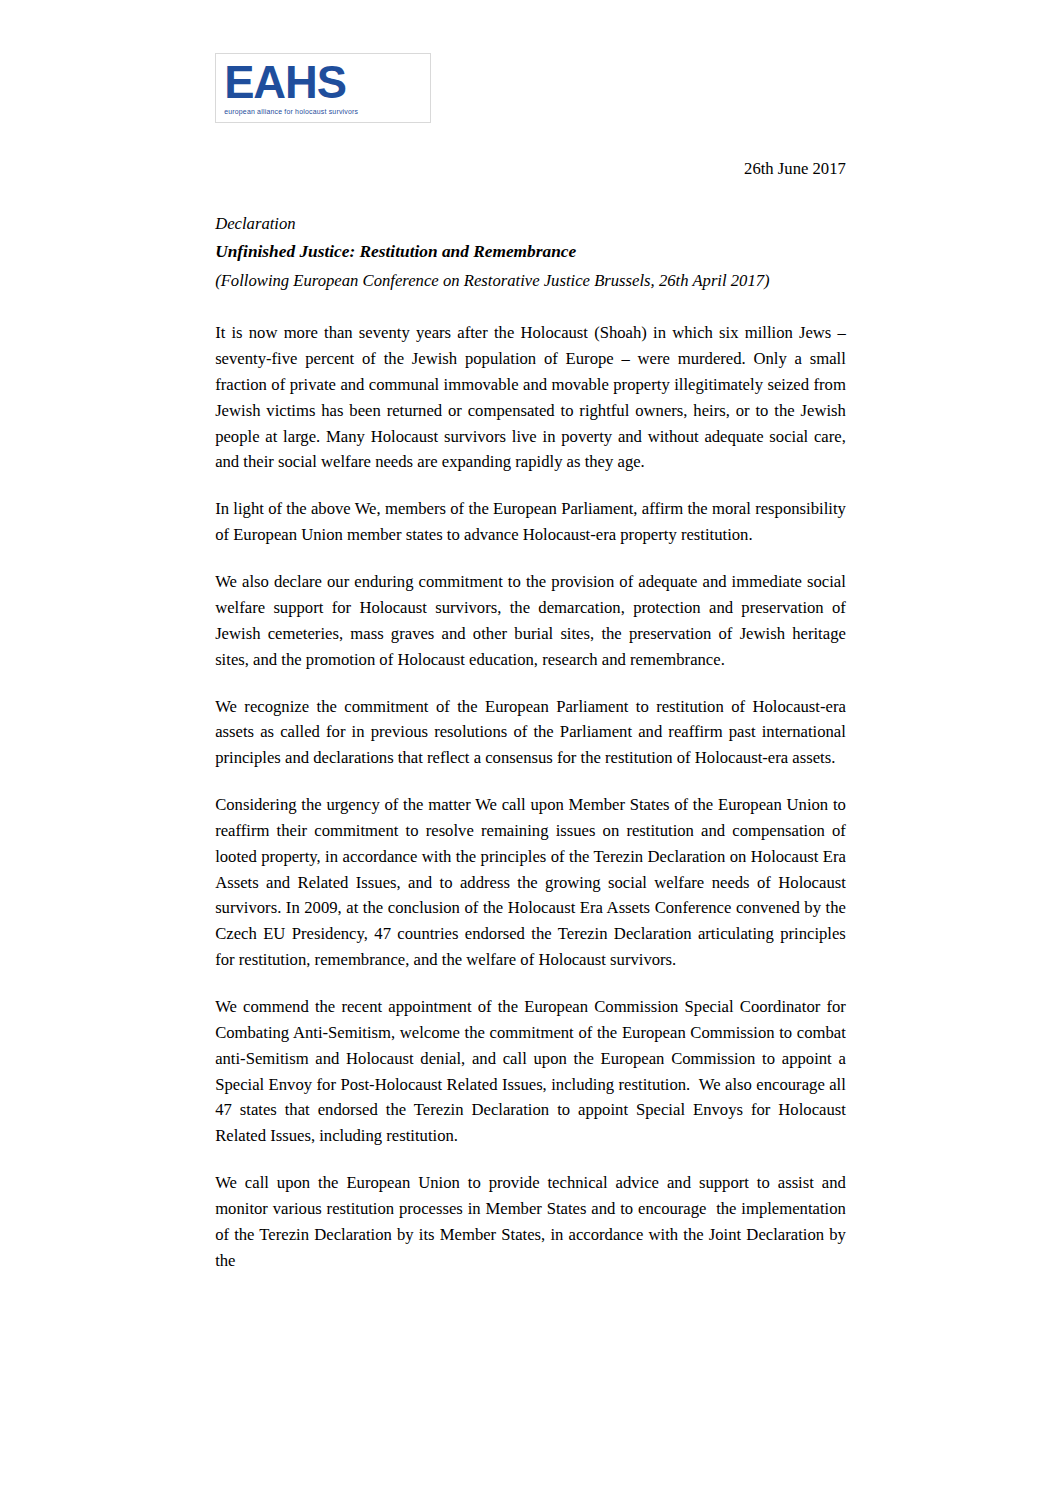EAHS
european alliance for holocaust survivors
26th June 2017
Declaration
Unfinished Justice: Restitution and Remembrance
(Following European Conference on Restorative Justice Brussels, 26th April 2017)
It is now more than seventy years after the Holocaust (Shoah) in which six million Jews – seventy-five percent of the Jewish population of Europe – were murdered. Only a small fraction of private and communal immovable and movable property illegitimately seized from Jewish victims has been returned or compensated to rightful owners, heirs, or to the Jewish people at large. Many Holocaust survivors live in poverty and without adequate social care, and their social welfare needs are expanding rapidly as they age.
In light of the above We, members of the European Parliament, affirm the moral responsibility of European Union member states to advance Holocaust-era property restitution.
We also declare our enduring commitment to the provision of adequate and immediate social welfare support for Holocaust survivors, the demarcation, protection and preservation of Jewish cemeteries, mass graves and other burial sites, the preservation of Jewish heritage sites, and the promotion of Holocaust education, research and remembrance.
We recognize the commitment of the European Parliament to restitution of Holocaust-era assets as called for in previous resolutions of the Parliament and reaffirm past international principles and declarations that reflect a consensus for the restitution of Holocaust-era assets.
Considering the urgency of the matter We call upon Member States of the European Union to reaffirm their commitment to resolve remaining issues on restitution and compensation of looted property, in accordance with the principles of the Terezin Declaration on Holocaust Era Assets and Related Issues, and to address the growing social welfare needs of Holocaust survivors. In 2009, at the conclusion of the Holocaust Era Assets Conference convened by the Czech EU Presidency, 47 countries endorsed the Terezin Declaration articulating principles for restitution, remembrance, and the welfare of Holocaust survivors.
We commend the recent appointment of the European Commission Special Coordinator for Combating Anti-Semitism, welcome the commitment of the European Commission to combat anti-Semitism and Holocaust denial, and call upon the European Commission to appoint a Special Envoy for Post-Holocaust Related Issues, including restitution. We also encourage all 47 states that endorsed the Terezin Declaration to appoint Special Envoys for Holocaust Related Issues, including restitution.
We call upon the European Union to provide technical advice and support to assist and monitor various restitution processes in Member States and to encourage the implementation of the Terezin Declaration by its Member States, in accordance with the Joint Declaration by the